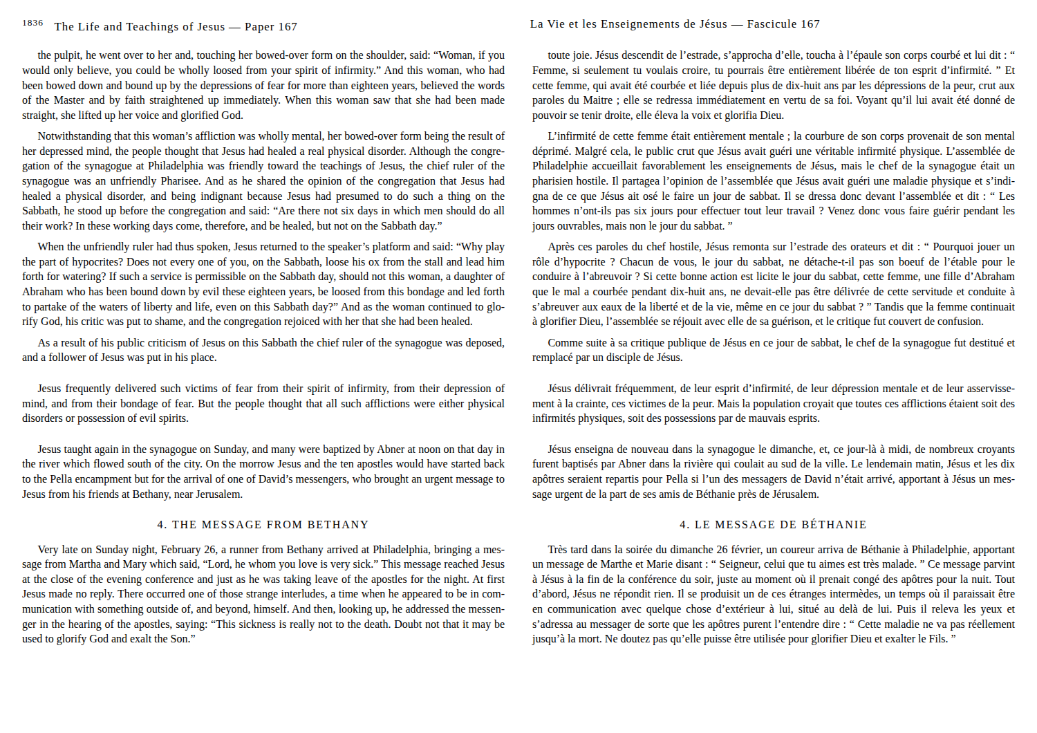1836 The Life and Teachings of Jesus — Paper 167
La Vie et les Enseignements de Jésus — Fascicule 167
the pulpit, he went over to her and, touching her bowed-over form on the shoulder, said: “Woman, if you would only believe, you could be wholly loosed from your spirit of infirmity.” And this woman, who had been bowed down and bound up by the depressions of fear for more than eighteen years, believed the words of the Master and by faith straightened up immediately. When this woman saw that she had been made straight, she lifted up her voice and glorified God.
Notwithstanding that this woman’s affliction was wholly mental, her bowed-over form being the result of her depressed mind, the people thought that Jesus had healed a real physical disorder. Although the congregation of the synagogue at Philadelphia was friendly toward the teachings of Jesus, the chief ruler of the synagogue was an unfriendly Pharisee. And as he shared the opinion of the congregation that Jesus had healed a physical disorder, and being indignant because Jesus had presumed to do such a thing on the Sabbath, he stood up before the congregation and said: “Are there not six days in which men should do all their work? In these working days come, therefore, and be healed, but not on the Sabbath day.”
When the unfriendly ruler had thus spoken, Jesus returned to the speaker’s platform and said: “Why play the part of hypocrites? Does not every one of you, on the Sabbath, loose his ox from the stall and lead him forth for watering? If such a service is permissible on the Sabbath day, should not this woman, a daughter of Abraham who has been bound down by evil these eighteen years, be loosed from this bondage and led forth to partake of the waters of liberty and life, even on this Sabbath day?” And as the woman continued to glorify God, his critic was put to shame, and the congregation rejoiced with her that she had been healed.
As a result of his public criticism of Jesus on this Sabbath the chief ruler of the synagogue was deposed, and a follower of Jesus was put in his place.
Jesus frequently delivered such victims of fear from their spirit of infirmity, from their depression of mind, and from their bondage of fear. But the people thought that all such afflictions were either physical disorders or possession of evil spirits.
Jesus taught again in the synagogue on Sunday, and many were baptized by Abner at noon on that day in the river which flowed south of the city. On the morrow Jesus and the ten apostles would have started back to the Pella encampment but for the arrival of one of David’s messengers, who brought an urgent message to Jesus from his friends at Bethany, near Jerusalem.
4. The Message from Bethany
Very late on Sunday night, February 26, a runner from Bethany arrived at Philadelphia, bringing a message from Martha and Mary which said, “Lord, he whom you love is very sick.” This message reached Jesus at the close of the evening conference and just as he was taking leave of the apostles for the night. At first Jesus made no reply. There occurred one of those strange interludes, a time when he appeared to be in communication with something outside of, and beyond, himself. And then, looking up, he addressed the messenger in the hearing of the apostles, saying: “This sickness is really not to the death. Doubt not that it may be used to glorify God and exalt the Son.”
toute joie. Jésus descendit de l’estrade, s’approcha d’elle, toucha à l’épaule son corps courbé et lui dit : “ Femme, si seulement tu voulais croire, tu pourrais être entièrement libérée de ton esprit d’infirmité. ” Et cette femme, qui avait été courbée et liée depuis plus de dix-huit ans par les dépressions de la peur, crut aux paroles du Maitre ; elle se redressa immédiatement en vertu de sa foi. Voyant qu’il lui avait été donné de pouvoir se tenir droite, elle éleva la voix et glorifia Dieu.
L’infirmité de cette femme était entièrement mentale ; la courbure de son corps provenait de son mental déprimé. Malgré cela, le public crut que Jésus avait guéri une véritable infirmité physique. L’assemblée de Philadelphie accueillait favorablement les enseignements de Jésus, mais le chef de la synagogue était un pharisien hostile. Il partagea l’opinion de l’assemblée que Jésus avait guéri une maladie physique et s’indigna de ce que Jésus ait osé le faire un jour de sabbat. Il se dressa donc devant l’assemblée et dit : “ Les hommes n’ont-ils pas six jours pour effectuer tout leur travail ? Venez donc vous faire guérir pendant les jours ouvrables, mais non le jour du sabbat. ”
Après ces paroles du chef hostile, Jésus remonta sur l’estrade des orateurs et dit : “ Pourquoi jouer un rôle d’hypocrite ? Chacun de vous, le jour du sabbat, ne détache-t-il pas son boeuf de l’étable pour le conduire à l’abreuvoir ? Si cette bonne action est licite le jour du sabbat, cette femme, une fille d’Abraham que le mal a courbée pendant dix-huit ans, ne devait-elle pas être délivrée de cette servitude et conduite à s’abreuver aux eaux de la liberté et de la vie, même en ce jour du sabbat ? ” Tandis que la femme continuait à glorifier Dieu, l’assemblée se réjouit avec elle de sa guérison, et le critique fut couvert de confusion.
Comme suite à sa critique publique de Jésus en ce jour de sabbat, le chef de la synagogue fut destitué et remplacé par un disciple de Jésus.
Jésus délivrait fréquemment, de leur esprit d’infirmité, de leur dépression mentale et de leur asservissement à la crainte, ces victimes de la peur. Mais la population croyait que toutes ces afflictions étaient soit des infirmités physiques, soit des possessions par de mauvais esprits.
Jésus enseigna de nouveau dans la synagogue le dimanche, et, ce jour-là à midi, de nombreux croyants furent baptisés par Abner dans la rivière qui coulait au sud de la ville. Le lendemain matin, Jésus et les dix apôtres seraient repartis pour Pella si l’un des messagers de David n’était arrivé, apportant à Jésus un message urgent de la part de ses amis de Béthanie près de Jérusalem.
4. Le Message de Béthanie
Très tard dans la soirée du dimanche 26 février, un coureur arriva de Béthanie à Philadelphie, apportant un message de Marthe et Marie disant : “ Seigneur, celui que tu aimes est très malade. ” Ce message parvint à Jésus à la fin de la conférence du soir, juste au moment où il prenait congé des apôtres pour la nuit. Tout d’abord, Jésus ne répondit rien. Il se produisit un de ces étranges intermèdes, un temps où il paraissait être en communication avec quelque chose d’extérieur à lui, situé au delà de lui. Puis il releva les yeux et s’adressa au messager de sorte que les apôtres purent l’entendre dire : “ Cette maladie ne va pas réellement jusqu’à la mort. Ne doutez pas qu’elle puisse être utilisée pour glorifier Dieu et exalter le Fils. ”